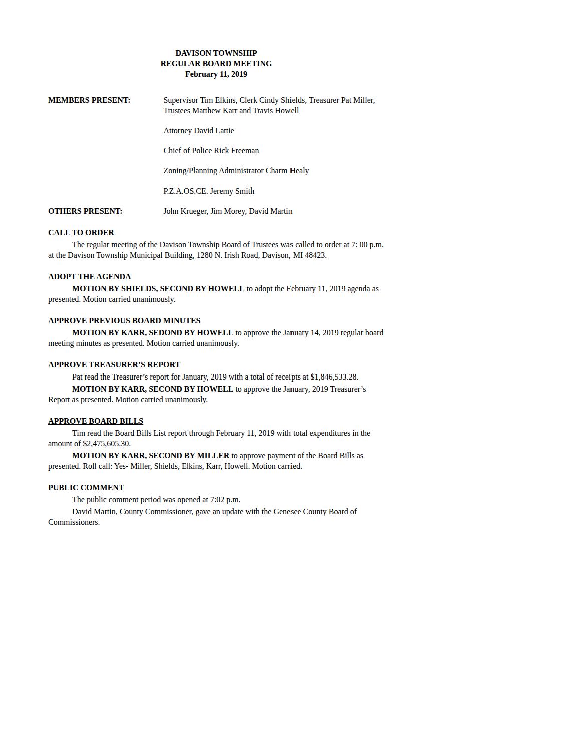DAVISON TOWNSHIP
REGULAR BOARD MEETING
February 11, 2019
| MEMBERS PRESENT: | Supervisor Tim Elkins, Clerk Cindy Shields, Treasurer Pat Miller, Trustees Matthew Karr and Travis Howell |
| | Attorney David Lattie |
| | Chief of Police Rick Freeman |
| | Zoning/Planning Administrator Charm Healy |
| | P.Z.A.OS.CE. Jeremy Smith |
| OTHERS PRESENT: | John Krueger, Jim Morey, David Martin |
CALL TO ORDER
The regular meeting of the Davison Township Board of Trustees was called to order at 7: 00 p.m. at the Davison Township Municipal Building, 1280 N. Irish Road, Davison, MI 48423.
ADOPT THE AGENDA
MOTION BY SHIELDS, SECOND BY HOWELL to adopt the February 11, 2019 agenda as presented. Motion carried unanimously.
APPROVE PREVIOUS BOARD MINUTES
MOTION BY KARR, SEDOND BY HOWELL to approve the January 14, 2019 regular board meeting minutes as presented. Motion carried unanimously.
APPROVE TREASURER’S REPORT
Pat read the Treasurer’s report for January, 2019 with a total of receipts at $1,846,533.28.
MOTION BY KARR, SECOND BY HOWELL to approve the January, 2019 Treasurer’s Report as presented. Motion carried unanimously.
APPROVE BOARD BILLS
Tim read the Board Bills List report through February 11, 2019 with total expenditures in the amount of $2,475,605.30.
MOTION BY KARR, SECOND BY MILLER to approve payment of the Board Bills as presented. Roll call: Yes- Miller, Shields, Elkins, Karr, Howell. Motion carried.
PUBLIC COMMENT
The public comment period was opened at 7:02 p.m.
David Martin, County Commissioner, gave an update with the Genesee County Board of Commissioners.